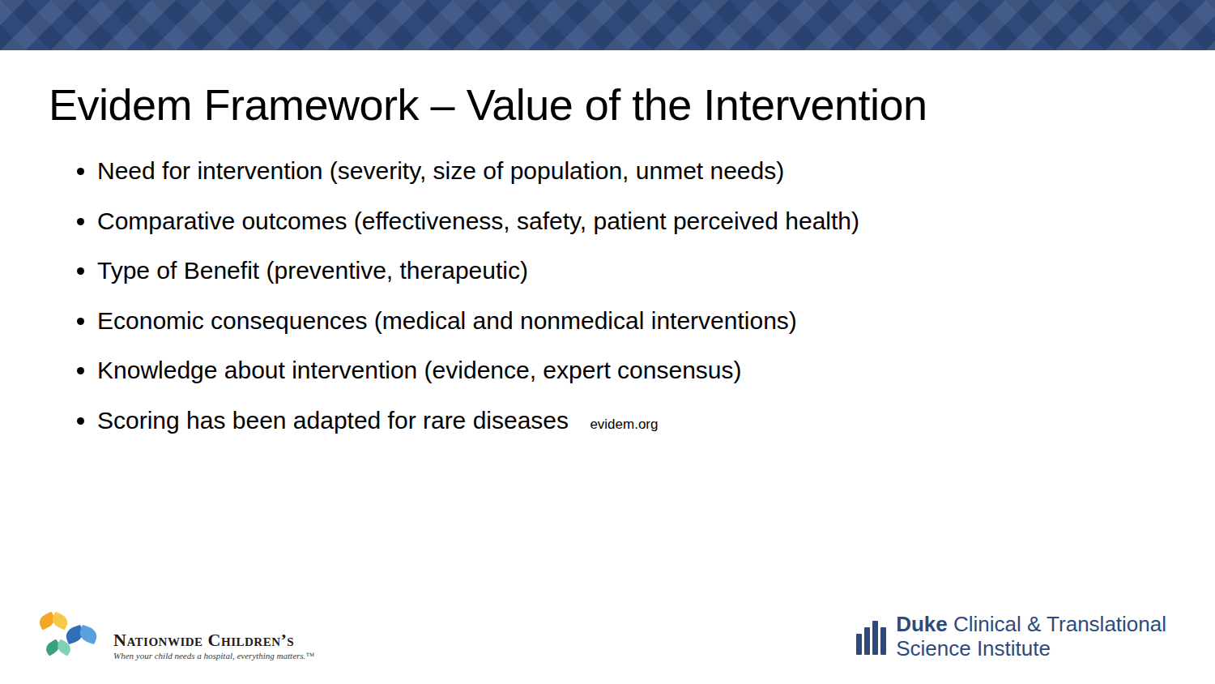Evidem Framework – Value of the Intervention
Need for intervention (severity, size of population, unmet needs)
Comparative outcomes (effectiveness, safety, patient perceived health)
Type of Benefit (preventive, therapeutic)
Economic consequences (medical and nonmedical interventions)
Knowledge about intervention (evidence, expert consensus)
Scoring has been adapted for rare diseases evidem.org
Nationwide Children’s
When your child needs a hospital, everything matters.™
Duke Clinical & Translational
Science Institute